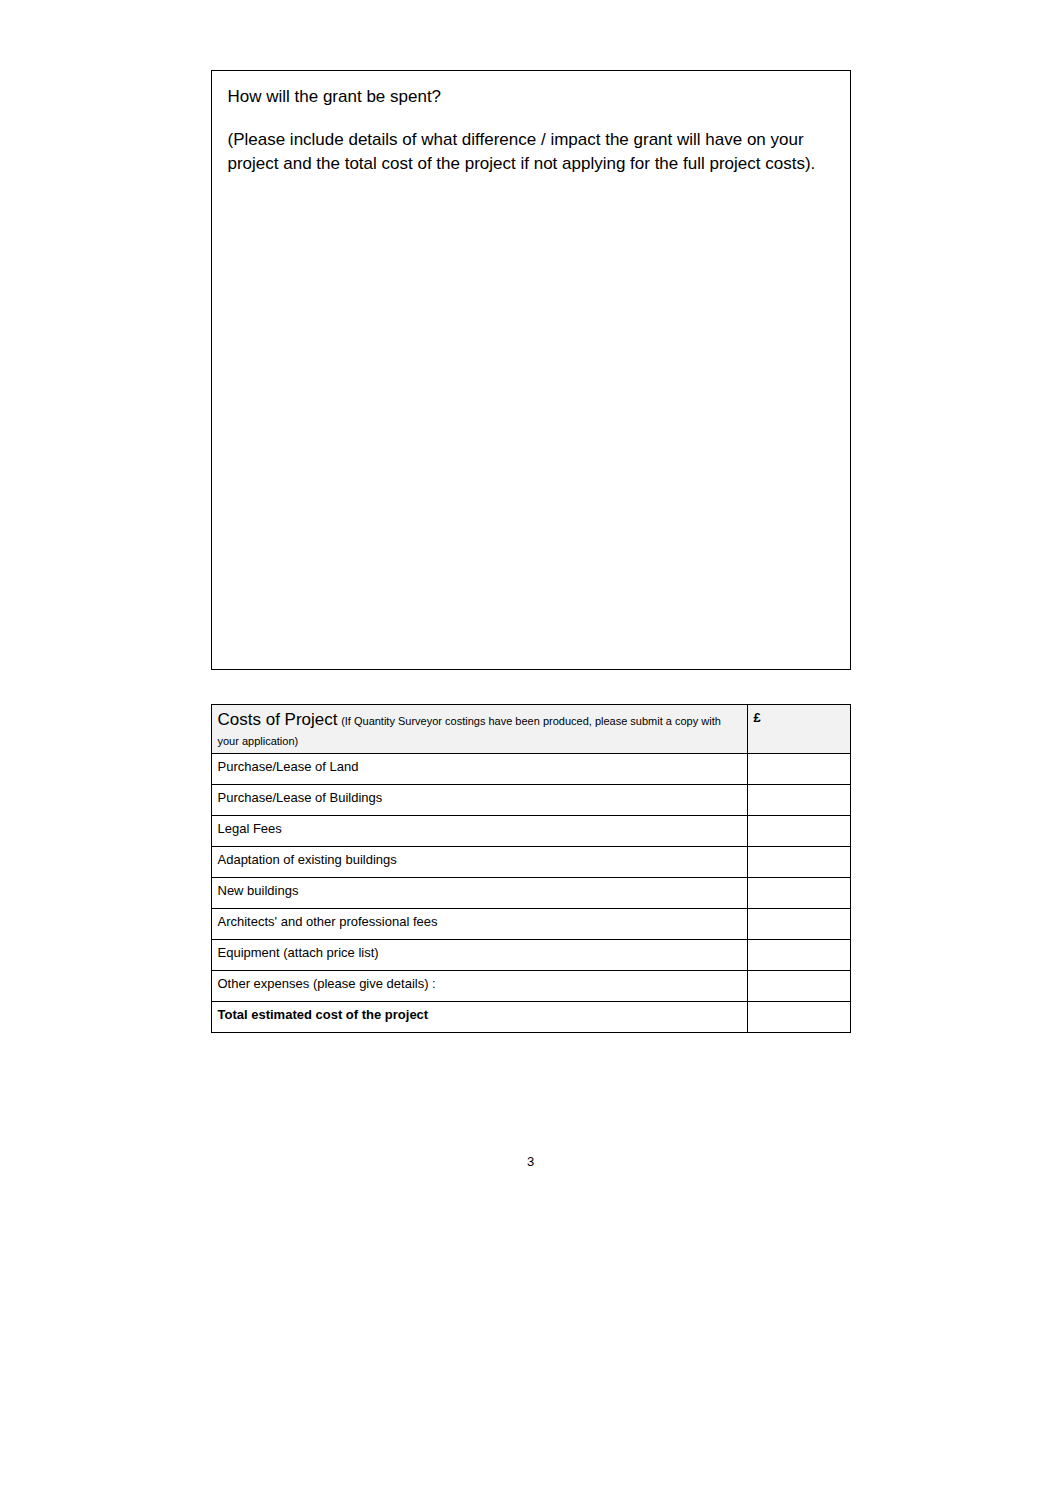How will the grant be spent?
(Please include details of what difference / impact the grant will have on your project and the total cost of the project if not applying for the full project costs).
| Costs of Project (If Quantity Surveyor costings have been produced, please submit a copy with your application) | £ |
| Purchase/Lease of Land | |
| Purchase/Lease of Buildings | |
| Legal Fees | |
| Adaptation of existing buildings | |
| New buildings | |
| Architects' and other professional fees | |
| Equipment (attach price list) | |
| Other expenses (please give details) : | |
| Total estimated cost of the project | |
3